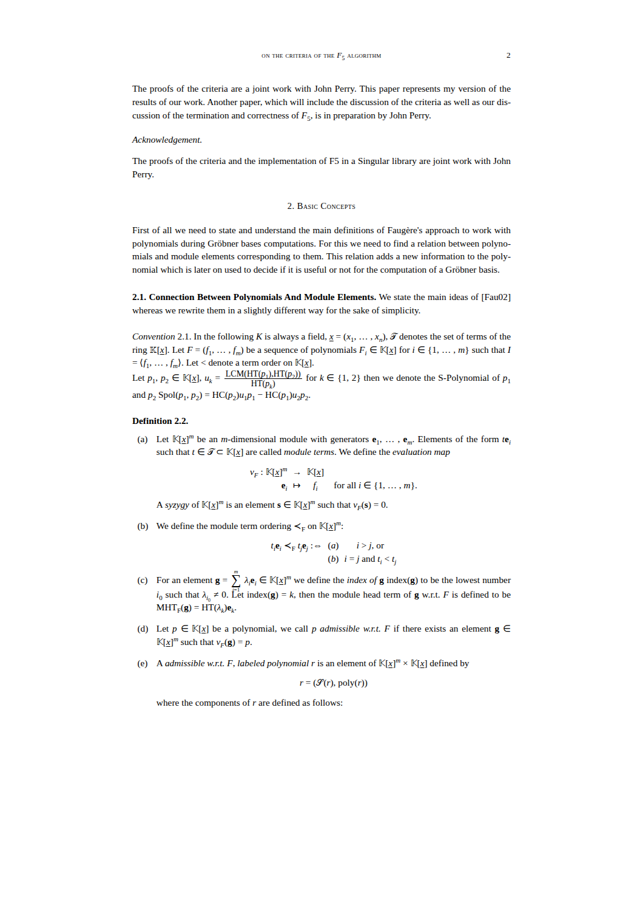on the criteria of the F5 algorithm 2
The proofs of the criteria are a joint work with John Perry. This paper represents my version of the results of our work. Another paper, which will include the discussion of the criteria as well as our discussion of the termination and correctness of F5, is in preparation by John Perry.
Acknowledgement.
The proofs of the criteria and the implementation of F5 in a Singular library are joint work with John Perry.
2. Basic Concepts
First of all we need to state and understand the main definitions of Faugère's approach to work with polynomials during Gröbner bases computations. For this we need to find a relation between polynomials and module elements corresponding to them. This relation adds a new information to the polynomial which is later on used to decide if it is useful or not for the computation of a Gröbner basis.
2.1. Connection Between Polynomials And Module Elements. We state the main ideas of [Fau02] whereas we rewrite them in a slightly different way for the sake of simplicity.
Convention 2.1. In the following K is always a field, x = (x1, … , xn), 𝒯 denotes the set of terms of the ring 𝕂[x]. Let F = (f1, … , fm) be a sequence of polynomials Fi ∈ 𝕂[x] for i ∈ {1, … , m} such that I = ⟨f1, … , fm⟩. Let < denote a term order on 𝕂[x].
Let p1, p2 ∈ 𝕂[x], uk = LCM(HT(p1),HT(p2)) HT(pk) for k ∈ {1, 2} then we denote the S-Polynomial of p1 and p2 Spol(p1, p2) = HC(p2)u1p1 − HC(p1)u2p2.
Definition 2.2.
(a) Let 𝕂[x]m be an m-dimensional module with generators e1, … , em. Elements of the form tei such that t ∈ 𝒯 ⊂ 𝕂[x] are called module terms. We define the evaluation map
| v F : 𝕂[ x ] m | → | 𝕂[ x ] | |
| e i | ↦ | f i | for all i ∈ {1, … , m }. |
A syzygy of 𝕂[x]m is an element s ∈ 𝕂[x]m such that vF(s) = 0.
(b) We define the module term ordering ≺F on 𝕂[x]m:
| t i e i ≺ F t j e j :⇔ | ( a ) | i > j , or |
| | ( b ) | i = j and t i < t j |
(c) For an element g = m∑i=1 λiei ∈ 𝕂[x]m we define the index of g index(g) to be the lowest number i0 such that λi0 ≠ 0. Let index(g) = k, then the module head term of g w.r.t. F is defined to be MHTF(g) = HT(λk)ek.
(d) Let p ∈ 𝕂[x] be a polynomial, we call p admissible w.r.t. F if there exists an element g ∈ 𝕂[x]m such that vF(g) = p.
(e) A admissible w.r.t. F, labeled polynomial r is an element of 𝕂[x]m × 𝕂[x] defined by
r = (𝒮(r), poly(r))
where the components of r are defined as follows: